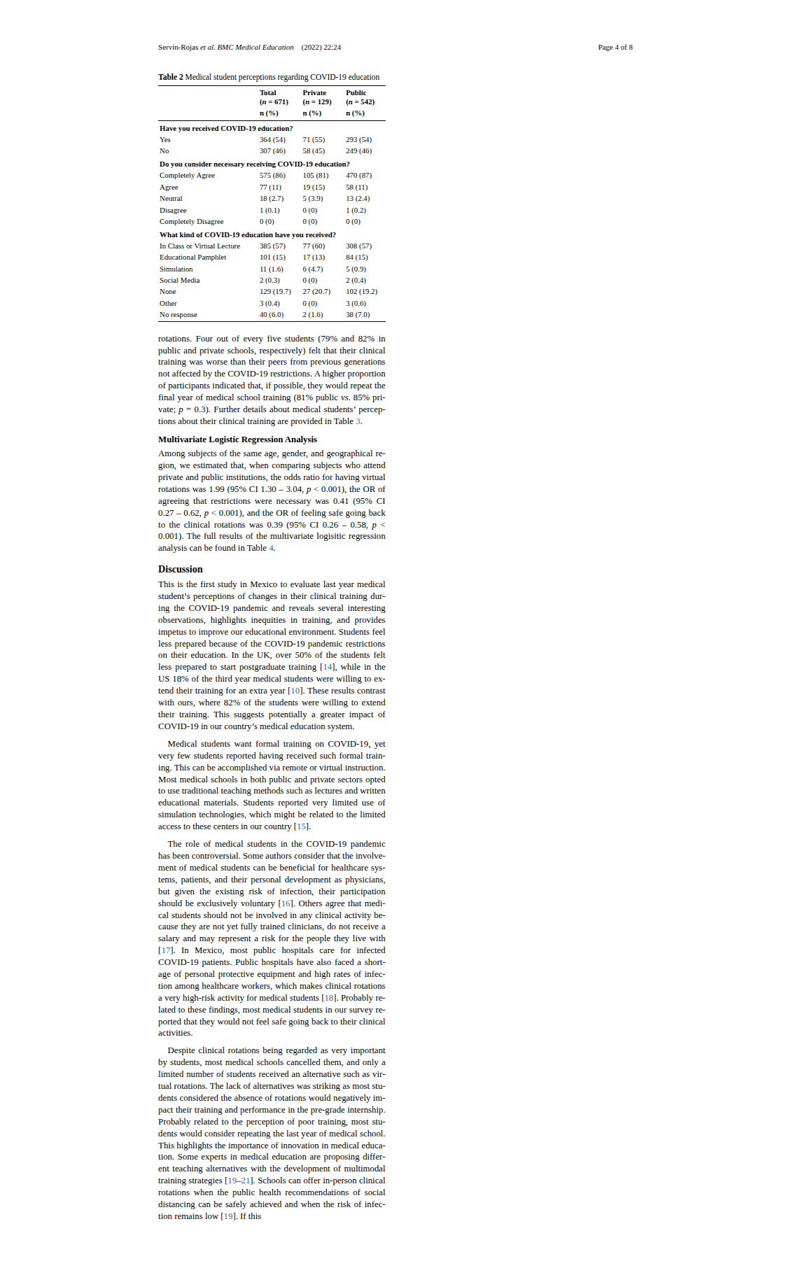Servin-Rojas et al. BMC Medical Education (2022) 22:24
Page 4 of 8
Table 2 Medical student perceptions regarding COVID-19 education
| | Total ( n = 671) | Private ( n = 129) | Public ( n = 542) |
| --- | --- | --- | --- |
| | n (%) | n (%) | n (%) |
| Have you received COVID-19 education? |
| Yes | 364 (54) | 71 (55) | 293 (54) |
| No | 307 (46) | 58 (45) | 249 (46) |
| Do you consider necessary receiving COVID-19 education? |
| Completely Agree | 575 (86) | 105 (81) | 470 (87) |
| Agree | 77 (11) | 19 (15) | 58 (11) |
| Neutral | 18 (2.7) | 5 (3.9) | 13 (2.4) |
| Disagree | 1 (0.1) | 0 (0) | 1 (0.2) |
| Completely Disagree | 0 (0) | 0 (0) | 0 (0) |
| What kind of COVID-19 education have you received? |
| In Class or Virtual Lecture | 385 (57) | 77 (60) | 308 (57) |
| Educational Pamphlet | 101 (15) | 17 (13) | 84 (15) |
| Simulation | 11 (1.6) | 6 (4.7) | 5 (0.9) |
| Social Media | 2 (0.3) | 0 (0) | 2 (0.4) |
| None | 129 (19.7) | 27 (20.7) | 102 (19.2) |
| Other | 3 (0.4) | 0 (0) | 3 (0.6) |
| No response | 40 (6.0) | 2 (1.6) | 38 (7.0) |
rotations. Four out of every five students (79% and 82% in public and private schools, respectively) felt that their clinical training was worse than their peers from previous generations not affected by the COVID-19 restrictions. A higher proportion of participants indicated that, if possible, they would repeat the final year of medical school training (81% public vs. 85% private; p = 0.3). Further details about medical students’ perceptions about their clinical training are provided in Table 3.
Multivariate Logistic Regression Analysis
Among subjects of the same age, gender, and geographical region, we estimated that, when comparing subjects who attend private and public institutions, the odds ratio for having virtual rotations was 1.99 (95% CI 1.30 – 3.04, p < 0.001), the OR of agreeing that restrictions were necessary was 0.41 (95% CI 0.27 – 0.62, p < 0.001), and the OR of feeling safe going back to the clinical rotations was 0.39 (95% CI 0.26 – 0.58, p < 0.001). The full results of the multivariate logisitic regression analysis can be found in Table 4.
Discussion
This is the first study in Mexico to evaluate last year medical student’s perceptions of changes in their clinical training during the COVID-19 pandemic and reveals several interesting observations, highlights inequities in training, and provides impetus to improve our educational environment. Students feel less prepared because of the COVID-19 pandemic restrictions on their education. In the UK, over 50% of the students felt less prepared to start postgraduate training [14], while in the US 18% of the third year medical students were willing to extend their training for an extra year [10]. These results contrast with ours, where 82% of the students were willing to extend their training. This suggests potentially a greater impact of COVID-19 in our country’s medical education system.
Medical students want formal training on COVID-19, yet very few students reported having received such formal training. This can be accomplished via remote or virtual instruction. Most medical schools in both public and private sectors opted to use traditional teaching methods such as lectures and written educational materials. Students reported very limited use of simulation technologies, which might be related to the limited access to these centers in our country [15].
The role of medical students in the COVID-19 pandemic has been controversial. Some authors consider that the involvement of medical students can be beneficial for healthcare systems, patients, and their personal development as physicians, but given the existing risk of infection, their participation should be exclusively voluntary [16]. Others agree that medical students should not be involved in any clinical activity because they are not yet fully trained clinicians, do not receive a salary and may represent a risk for the people they live with [17]. In Mexico, most public hospitals care for infected COVID-19 patients. Public hospitals have also faced a shortage of personal protective equipment and high rates of infection among healthcare workers, which makes clinical rotations a very high-risk activity for medical students [18]. Probably related to these findings, most medical students in our survey reported that they would not feel safe going back to their clinical activities.
Despite clinical rotations being regarded as very important by students, most medical schools cancelled them, and only a limited number of students received an alternative such as virtual rotations. The lack of alternatives was striking as most students considered the absence of rotations would negatively impact their training and performance in the pre-grade internship. Probably related to the perception of poor training, most students would consider repeating the last year of medical school. This highlights the importance of innovation in medical education. Some experts in medical education are proposing different teaching alternatives with the development of multimodal training strategies [19–21]. Schools can offer in-person clinical rotations when the public health recommendations of social distancing can be safely achieved and when the risk of infection remains low [19]. If this